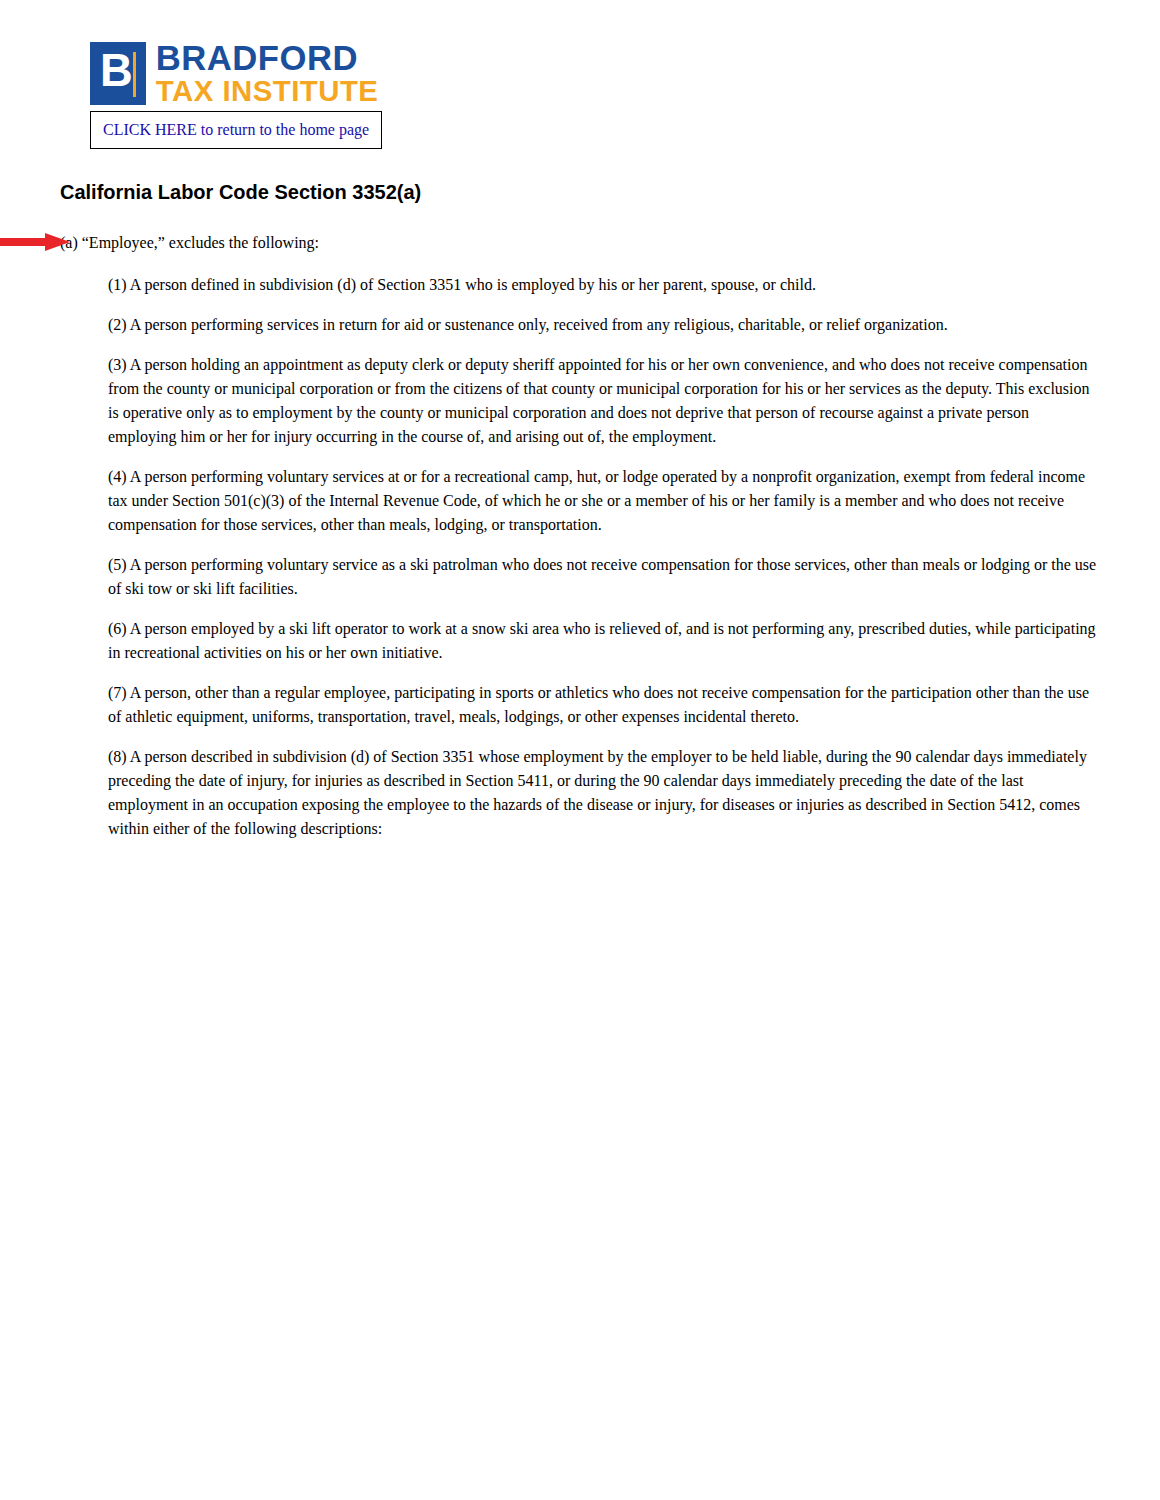B
BRADFORD
TAX INSTITUTE
CLICK HERE to return to the home page
California Labor Code Section 3352(a)
(a) “Employee,” excludes the following:
(1) A person defined in subdivision (d) of Section 3351 who is employed by his or her parent, spouse, or child.
(2) A person performing services in return for aid or sustenance only, received from any religious, charitable, or relief organization.
(3) A person holding an appointment as deputy clerk or deputy sheriff appointed for his or her own convenience, and who does not receive compensation from the county or municipal corporation or from the citizens of that county or municipal corporation for his or her services as the deputy. This exclusion is operative only as to employment by the county or municipal corporation and does not deprive that person of recourse against a private person employing him or her for injury occurring in the course of, and arising out of, the employment.
(4) A person performing voluntary services at or for a recreational camp, hut, or lodge operated by a nonprofit organization, exempt from federal income tax under Section 501(c)(3) of the Internal Revenue Code, of which he or she or a member of his or her family is a member and who does not receive compensation for those services, other than meals, lodging, or transportation.
(5) A person performing voluntary service as a ski patrolman who does not receive compensation for those services, other than meals or lodging or the use of ski tow or ski lift facilities.
(6) A person employed by a ski lift operator to work at a snow ski area who is relieved of, and is not performing any, prescribed duties, while participating in recreational activities on his or her own initiative.
(7) A person, other than a regular employee, participating in sports or athletics who does not receive compensation for the participation other than the use of athletic equipment, uniforms, transportation, travel, meals, lodgings, or other expenses incidental thereto.
(8) A person described in subdivision (d) of Section 3351 whose employment by the employer to be held liable, during the 90 calendar days immediately preceding the date of injury, for injuries as described in Section 5411, or during the 90 calendar days immediately preceding the date of the last employment in an occupation exposing the employee to the hazards of the disease or injury, for diseases or injuries as described in Section 5412, comes within either of the following descriptions: